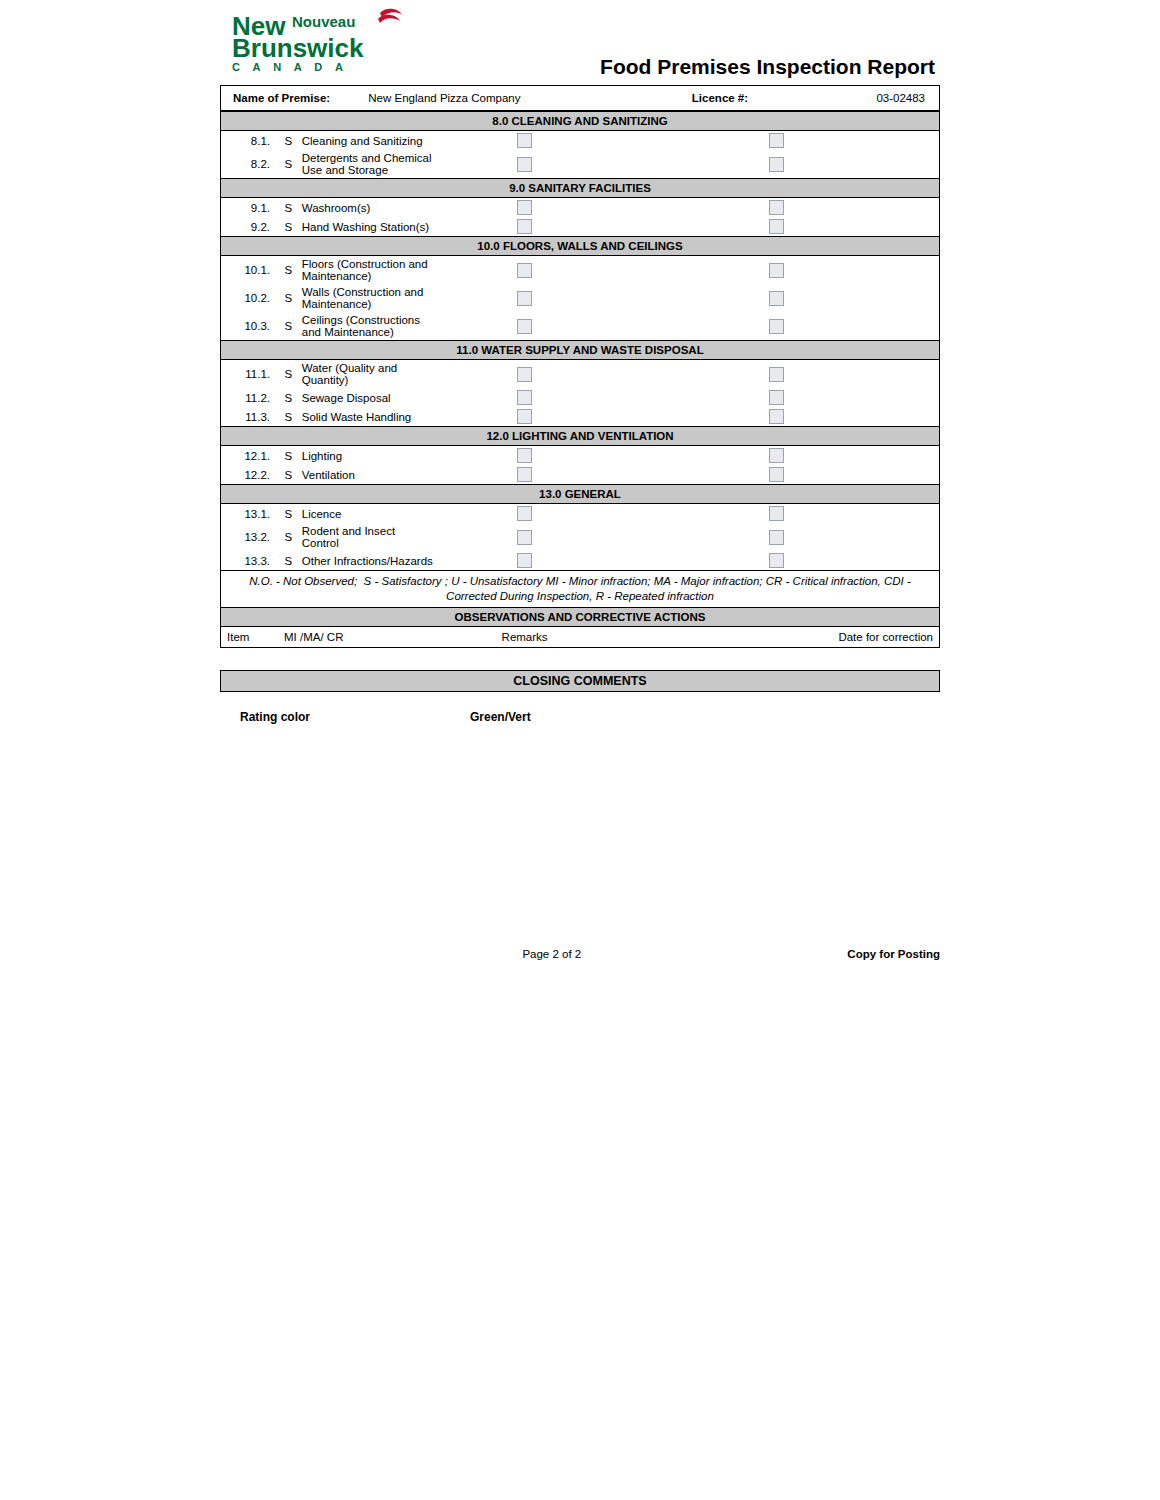New Nouveau Brunswick C A N A D A
Food Premises Inspection Report
| Name of Premise: | New England Pizza Company | Licence #: | 03-02483 |
| 8.0 CLEANING AND SANITIZING |
| 8.1. | S | Cleaning and Sanitizing | | |
| 8.2. | S | Detergents and Chemical Use and Storage | | |
| 9.0 SANITARY FACILITIES |
| 9.1. | S | Washroom(s) | | |
| 9.2. | S | Hand Washing Station(s) | | |
| 10.0 FLOORS, WALLS AND CEILINGS |
| 10.1. | S | Floors (Construction and Maintenance) | | |
| 10.2. | S | Walls (Construction and Maintenance) | | |
| 10.3. | S | Ceilings (Constructions and Maintenance) | | |
| 11.0 WATER SUPPLY AND WASTE DISPOSAL |
| 11.1. | S | Water (Quality and Quantity) | | |
| 11.2. | S | Sewage Disposal | | |
| 11.3. | S | Solid Waste Handling | | |
| 12.0 LIGHTING AND VENTILATION |
| 12.1. | S | Lighting | | |
| 12.2. | S | Ventilation | | |
| 13.0 GENERAL |
| 13.1. | S | Licence | | |
| 13.2. | S | Rodent and Insect Control | | |
| 13.3. | S | Other Infractions/Hazards | | |
| N.O. - Not Observed; S - Satisfactory ; U - Unsatisfactory MI - Minor infraction; MA - Major infraction; CR - Critical infraction, CDI - Corrected During Inspection, R - Repeated infraction |
| OBSERVATIONS AND CORRECTIVE ACTIONS |
| Item | MI /MA/ CR | Remarks | Date for correction |
CLOSING COMMENTS
Rating color
Green/Vert
Page 2 of 2
Copy for Posting